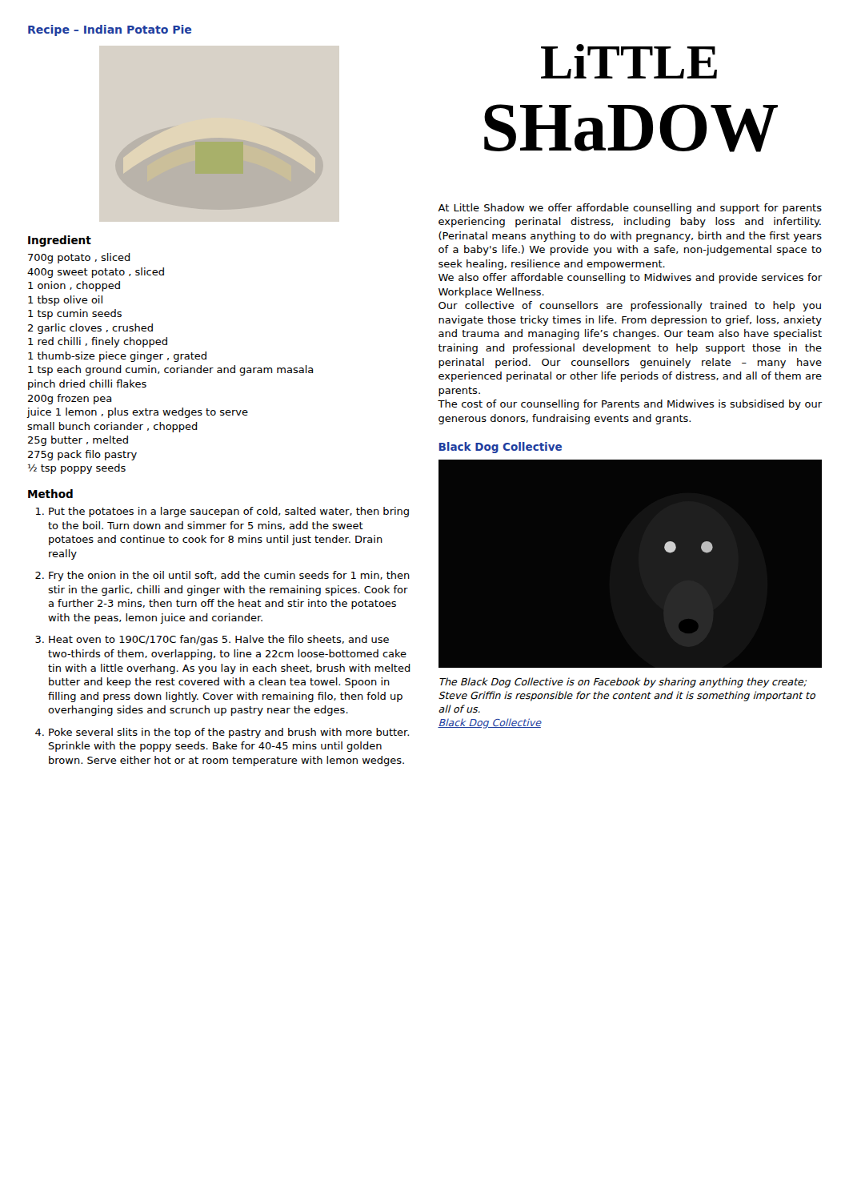Recipe – Indian Potato Pie
Ingredient
700g potato , sliced
400g sweet potato , sliced
1 onion , chopped
1 tbsp olive oil
1 tsp cumin seeds
2 garlic cloves , crushed
1 red chilli , finely chopped
1 thumb-size piece ginger , grated
1 tsp each ground cumin, coriander and garam masala
pinch dried chilli flakes
200g frozen pea
juice 1 lemon , plus extra wedges to serve
small bunch coriander , chopped
25g butter , melted
275g pack filo pastry
½ tsp poppy seeds
Method
Put the potatoes in a large saucepan of cold, salted water, then bring to the boil. Turn down and simmer for 5 mins, add the sweet potatoes and continue to cook for 8 mins until just tender. Drain really
Fry the onion in the oil until soft, add the cumin seeds for 1 min, then stir in the garlic, chilli and ginger with the remaining spices. Cook for a further 2-3 mins, then turn off the heat and stir into the potatoes with the peas, lemon juice and coriander.
Heat oven to 190C/170C fan/gas 5. Halve the filo sheets, and use two-thirds of them, overlapping, to line a 22cm loose-bottomed cake tin with a little overhang. As you lay in each sheet, brush with melted butter and keep the rest covered with a clean tea towel. Spoon in filling and press down lightly. Cover with remaining filo, then fold up overhanging sides and scrunch up pastry near the edges.
Poke several slits in the top of the pastry and brush with more butter. Sprinkle with the poppy seeds. Bake for 40-45 mins until golden brown. Serve either hot or at room temperature with lemon wedges.
At Little Shadow we offer affordable counselling and support for parents experiencing perinatal distress, including baby loss and infertility. (Perinatal means anything to do with pregnancy, birth and the first years of a baby's life.) We provide you with a safe, non-judgemental space to seek healing, resilience and empowerment.
We also offer affordable counselling to Midwives and provide services for Workplace Wellness.
Our collective of counsellors are professionally trained to help you navigate those tricky times in life. From depression to grief, loss, anxiety and trauma and managing life’s changes. Our team also have specialist training and professional development to help support those in the perinatal period. Our counsellors genuinely relate – many have experienced perinatal or other life periods of distress, and all of them are parents.
The cost of our counselling for Parents and Midwives is subsidised by our generous donors, fundraising events and grants.
Black Dog Collective
The Black Dog Collective is on Facebook by sharing anything they create; Steve Griffin is responsible for the content and it is something important to all of us.
Black Dog Collective